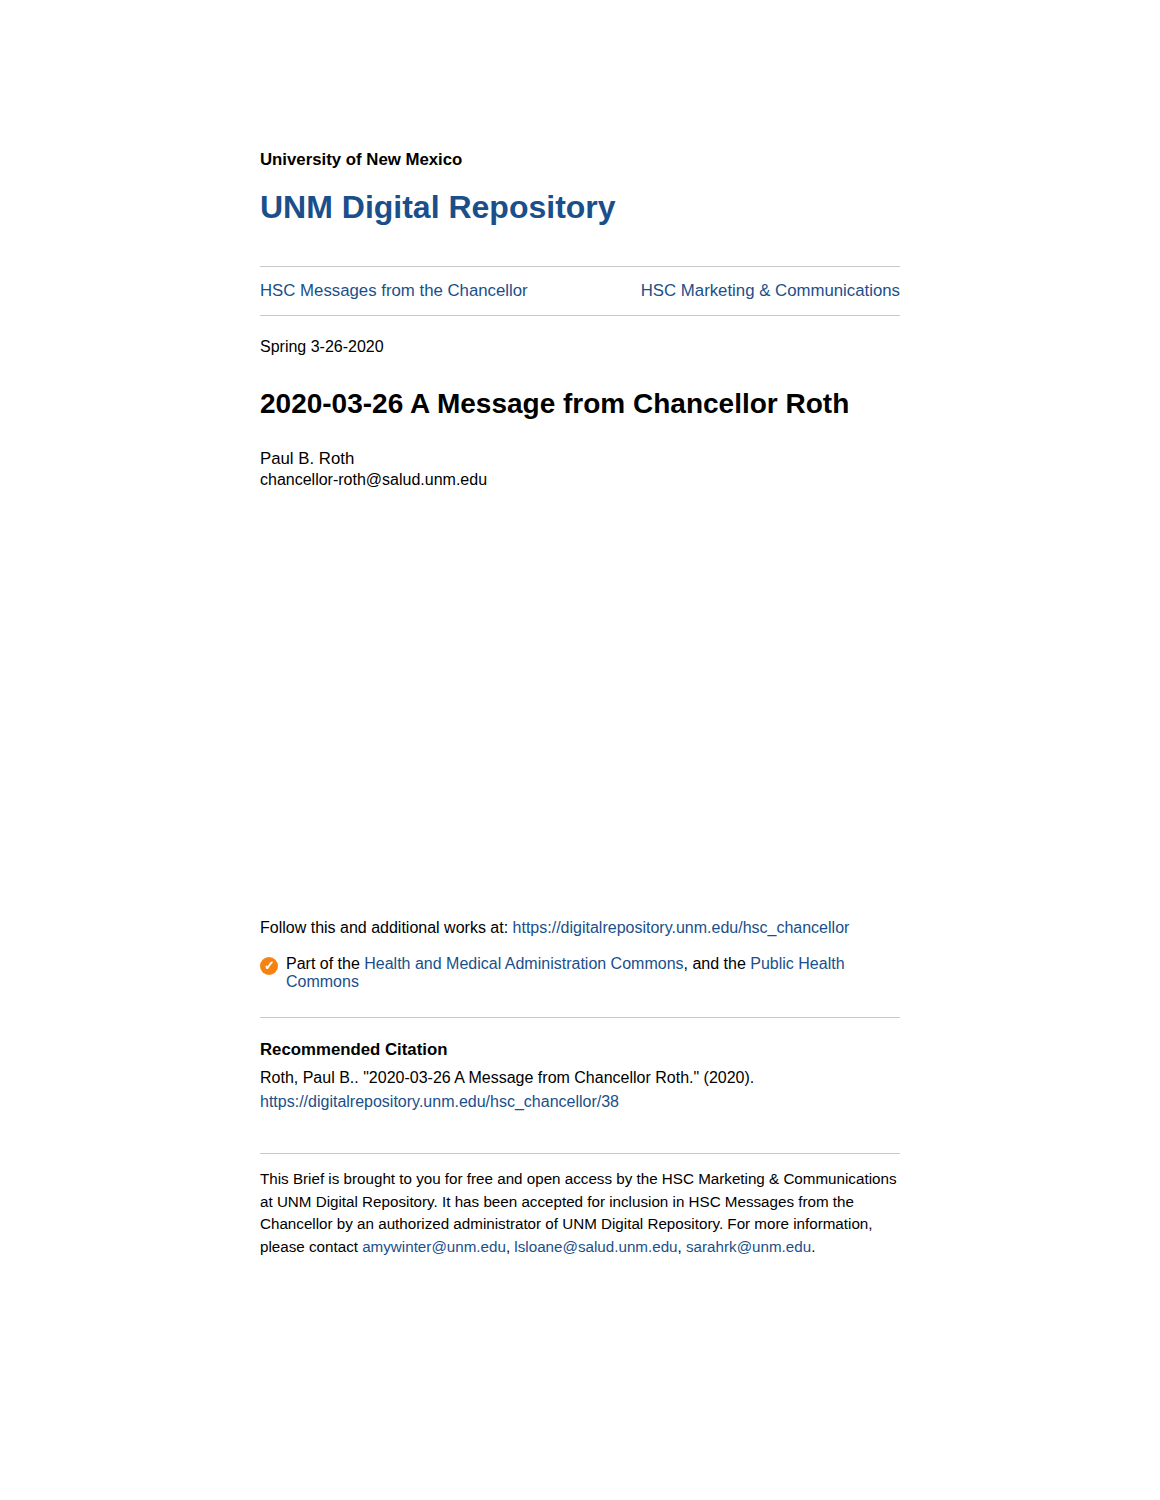University of New Mexico
UNM Digital Repository
HSC Messages from the Chancellor HSC Marketing & Communications
Spring 3-26-2020
2020-03-26 A Message from Chancellor Roth
Paul B. Roth
chancellor-roth@salud.unm.edu
Follow this and additional works at: https://digitalrepository.unm.edu/hsc_chancellor
✓ Part of the Health and Medical Administration Commons, and the Public Health Commons
Recommended Citation
Roth, Paul B.. "2020-03-26 A Message from Chancellor Roth." (2020). https://digitalrepository.unm.edu/hsc_chancellor/38
This Brief is brought to you for free and open access by the HSC Marketing & Communications at UNM Digital Repository. It has been accepted for inclusion in HSC Messages from the Chancellor by an authorized administrator of UNM Digital Repository. For more information, please contact amywinter@unm.edu, lsloane@salud.unm.edu, sarahrk@unm.edu.